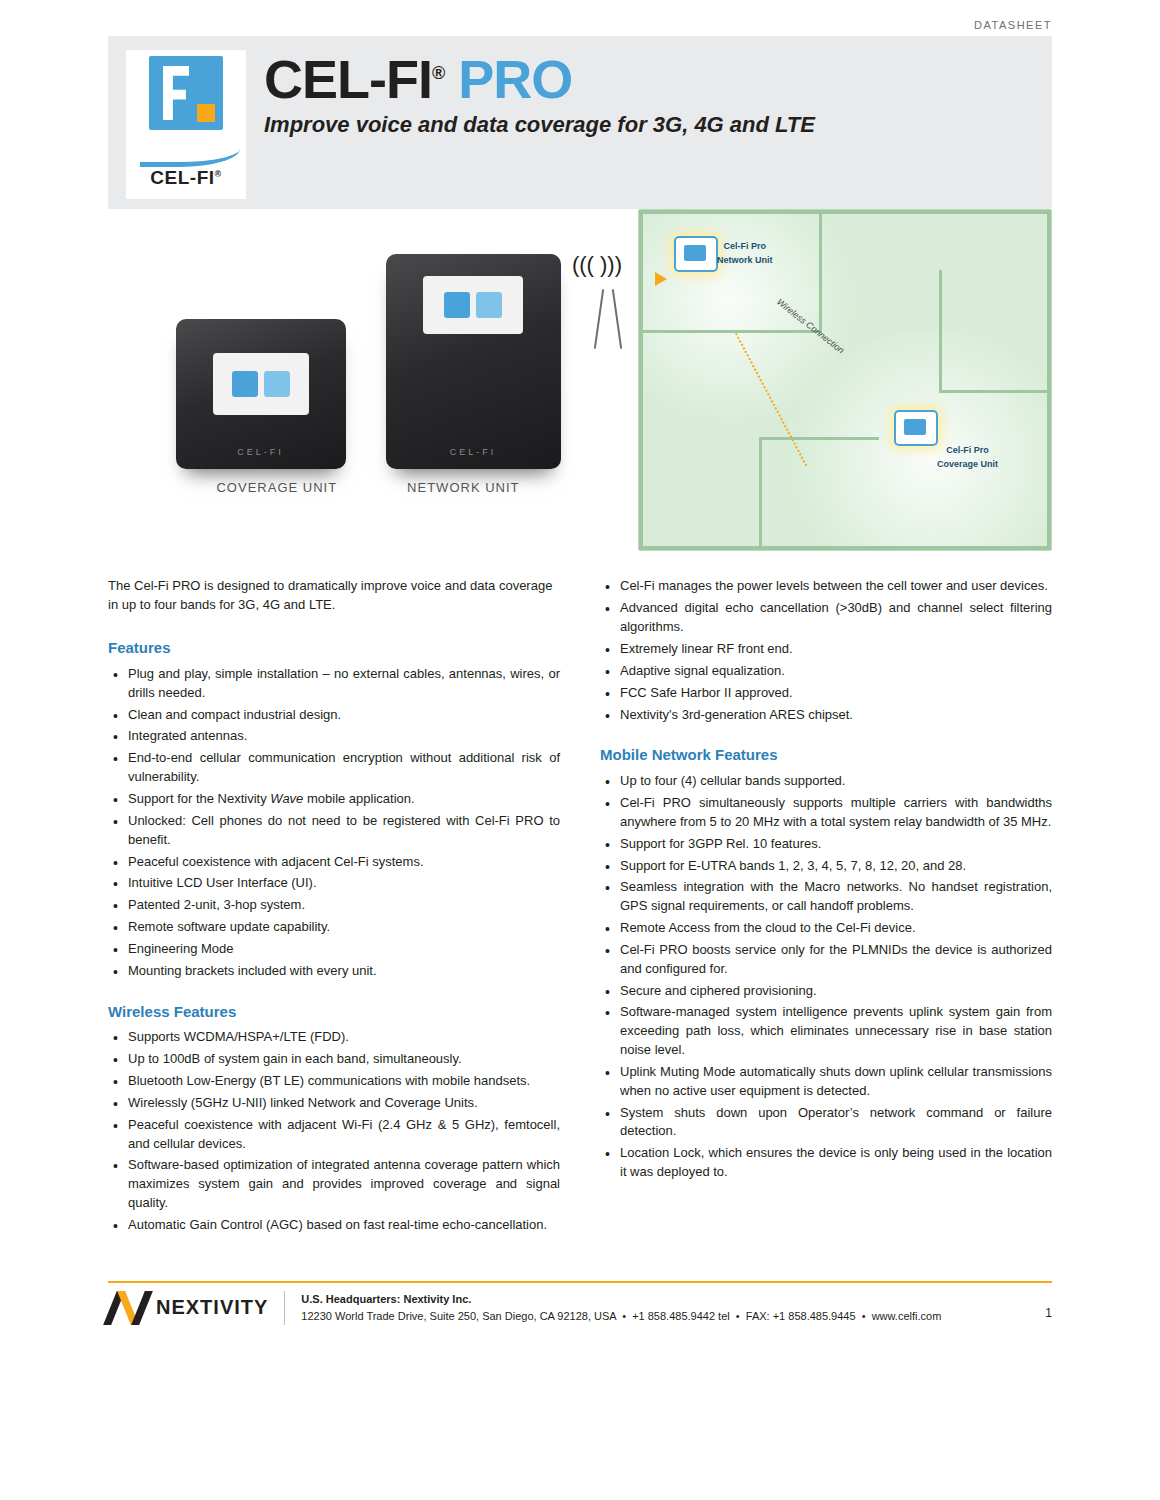DATASHEET
CEL-FI®
CEL-FI® PRO
Improve voice and data coverage for 3G, 4G and LTE
CEL-FI
CEL-FI
((( )))
COVERAGE UNIT
NETWORK UNIT
Cel-Fi Pro
Network Unit
Wireless Connection
Cel-Fi Pro
Coverage Unit
The Cel-Fi PRO is designed to dramatically improve voice and data coverage in up to four bands for 3G, 4G and LTE.
Features
Plug and play, simple installation – no external cables, antennas, wires, or drills needed.
Clean and compact industrial design.
Integrated antennas.
End-to-end cellular communication encryption without additional risk of vulnerability.
Support for the Nextivity Wave mobile application.
Unlocked: Cell phones do not need to be registered with Cel-Fi PRO to benefit.
Peaceful coexistence with adjacent Cel-Fi systems.
Intuitive LCD User Interface (UI).
Patented 2-unit, 3-hop system.
Remote software update capability.
Engineering Mode
Mounting brackets included with every unit.
Wireless Features
Supports WCDMA/HSPA+/LTE (FDD).
Up to 100dB of system gain in each band, simultaneously.
Bluetooth Low-Energy (BT LE) communications with mobile handsets.
Wirelessly (5GHz U-NII) linked Network and Coverage Units.
Peaceful coexistence with adjacent Wi-Fi (2.4 GHz & 5 GHz), femtocell, and cellular devices.
Software-based optimization of integrated antenna coverage pattern which maximizes system gain and provides improved coverage and signal quality.
Automatic Gain Control (AGC) based on fast real-time echo-cancellation.
Cel-Fi manages the power levels between the cell tower and user devices.
Advanced digital echo cancellation (>30dB) and channel select filtering algorithms.
Extremely linear RF front end.
Adaptive signal equalization.
FCC Safe Harbor II approved.
Nextivity's 3rd-generation ARES chipset.
Mobile Network Features
Up to four (4) cellular bands supported.
Cel-Fi PRO simultaneously supports multiple carriers with bandwidths anywhere from 5 to 20 MHz with a total system relay bandwidth of 35 MHz.
Support for 3GPP Rel. 10 features.
Support for E-UTRA bands 1, 2, 3, 4, 5, 7, 8, 12, 20, and 28.
Seamless integration with the Macro networks. No handset registration, GPS signal requirements, or call handoff problems.
Remote Access from the cloud to the Cel-Fi device.
Cel-Fi PRO boosts service only for the PLMNIDs the device is authorized and configured for.
Secure and ciphered provisioning.
Software-managed system intelligence prevents uplink system gain from exceeding path loss, which eliminates unnecessary rise in base station noise level.
Uplink Muting Mode automatically shuts down uplink cellular transmissions when no active user equipment is detected.
System shuts down upon Operator’s network command or failure detection.
Location Lock, which ensures the device is only being used in the location it was deployed to.
NEXTIVITY
U.S. Headquarters: Nextivity Inc.
12230 World Trade Drive, Suite 250, San Diego, CA 92128, USA • +1 858.485.9442 tel • FAX: +1 858.485.9445 • www.celfi.com
1